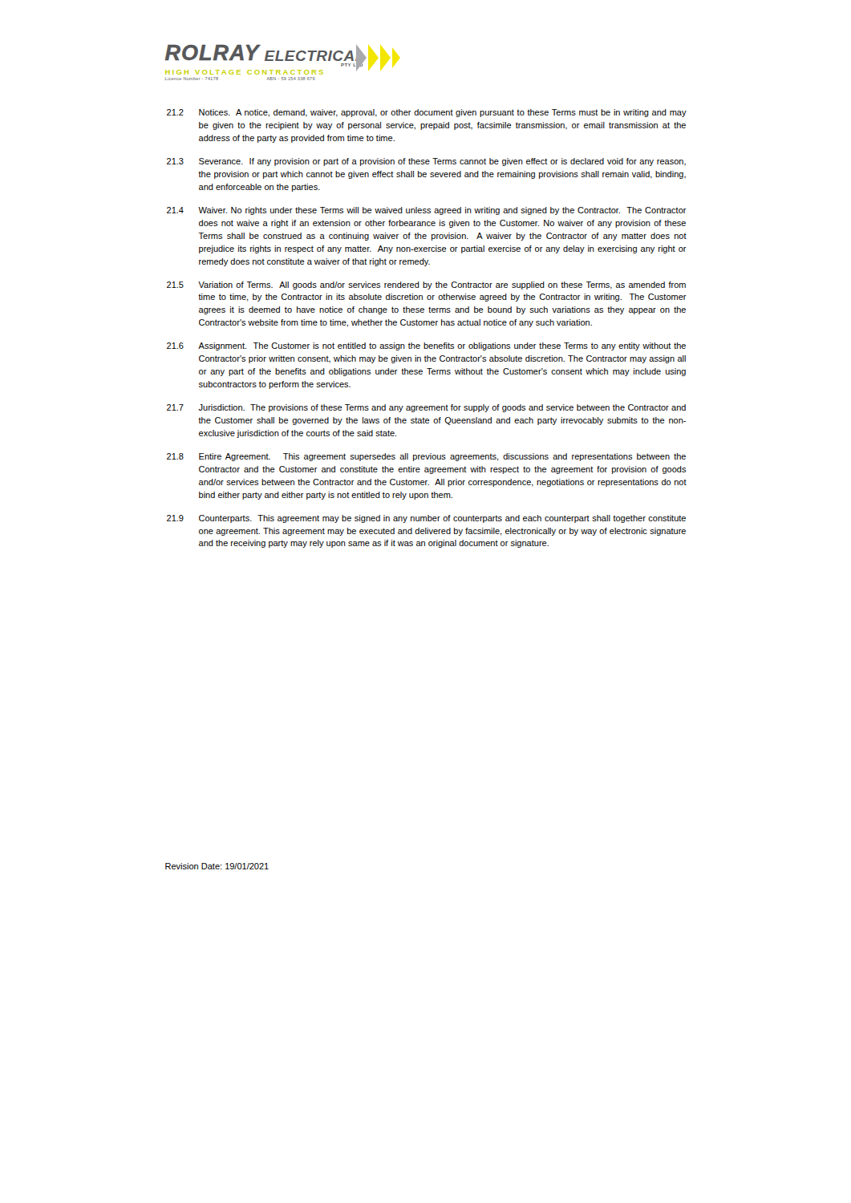ROLRAY ELECTRICAL
PTY LTD
HIGH VOLTAGE CONTRACTORS
Licence Number - 74178 ABN - 59 154 338 679
21.2
Notices. A notice, demand, waiver, approval, or other document given pursuant to these Terms must be in writing and may be given to the recipient by way of personal service, prepaid post, facsimile transmission, or email transmission at the address of the party as provided from time to time.
21.3
Severance. If any provision or part of a provision of these Terms cannot be given effect or is declared void for any reason, the provision or part which cannot be given effect shall be severed and the remaining provisions shall remain valid, binding, and enforceable on the parties.
21.4
Waiver. No rights under these Terms will be waived unless agreed in writing and signed by the Contractor. The Contractor does not waive a right if an extension or other forbearance is given to the Customer. No waiver of any provision of these Terms shall be construed as a continuing waiver of the provision. A waiver by the Contractor of any matter does not prejudice its rights in respect of any matter. Any non-exercise or partial exercise of or any delay in exercising any right or remedy does not constitute a waiver of that right or remedy.
21.5
Variation of Terms. All goods and/or services rendered by the Contractor are supplied on these Terms, as amended from time to time, by the Contractor in its absolute discretion or otherwise agreed by the Contractor in writing. The Customer agrees it is deemed to have notice of change to these terms and be bound by such variations as they appear on the Contractor's website from time to time, whether the Customer has actual notice of any such variation.
21.6
Assignment. The Customer is not entitled to assign the benefits or obligations under these Terms to any entity without the Contractor's prior written consent, which may be given in the Contractor's absolute discretion. The Contractor may assign all or any part of the benefits and obligations under these Terms without the Customer's consent which may include using subcontractors to perform the services.
21.7
Jurisdiction. The provisions of these Terms and any agreement for supply of goods and service between the Contractor and the Customer shall be governed by the laws of the state of Queensland and each party irrevocably submits to the non-exclusive jurisdiction of the courts of the said state.
21.8
Entire Agreement. This agreement supersedes all previous agreements, discussions and representations between the Contractor and the Customer and constitute the entire agreement with respect to the agreement for provision of goods and/or services between the Contractor and the Customer. All prior correspondence, negotiations or representations do not bind either party and either party is not entitled to rely upon them.
21.9
Counterparts. This agreement may be signed in any number of counterparts and each counterpart shall together constitute one agreement. This agreement may be executed and delivered by facsimile, electronically or by way of electronic signature and the receiving party may rely upon same as if it was an original document or signature.
Revision Date: 19/01/2021